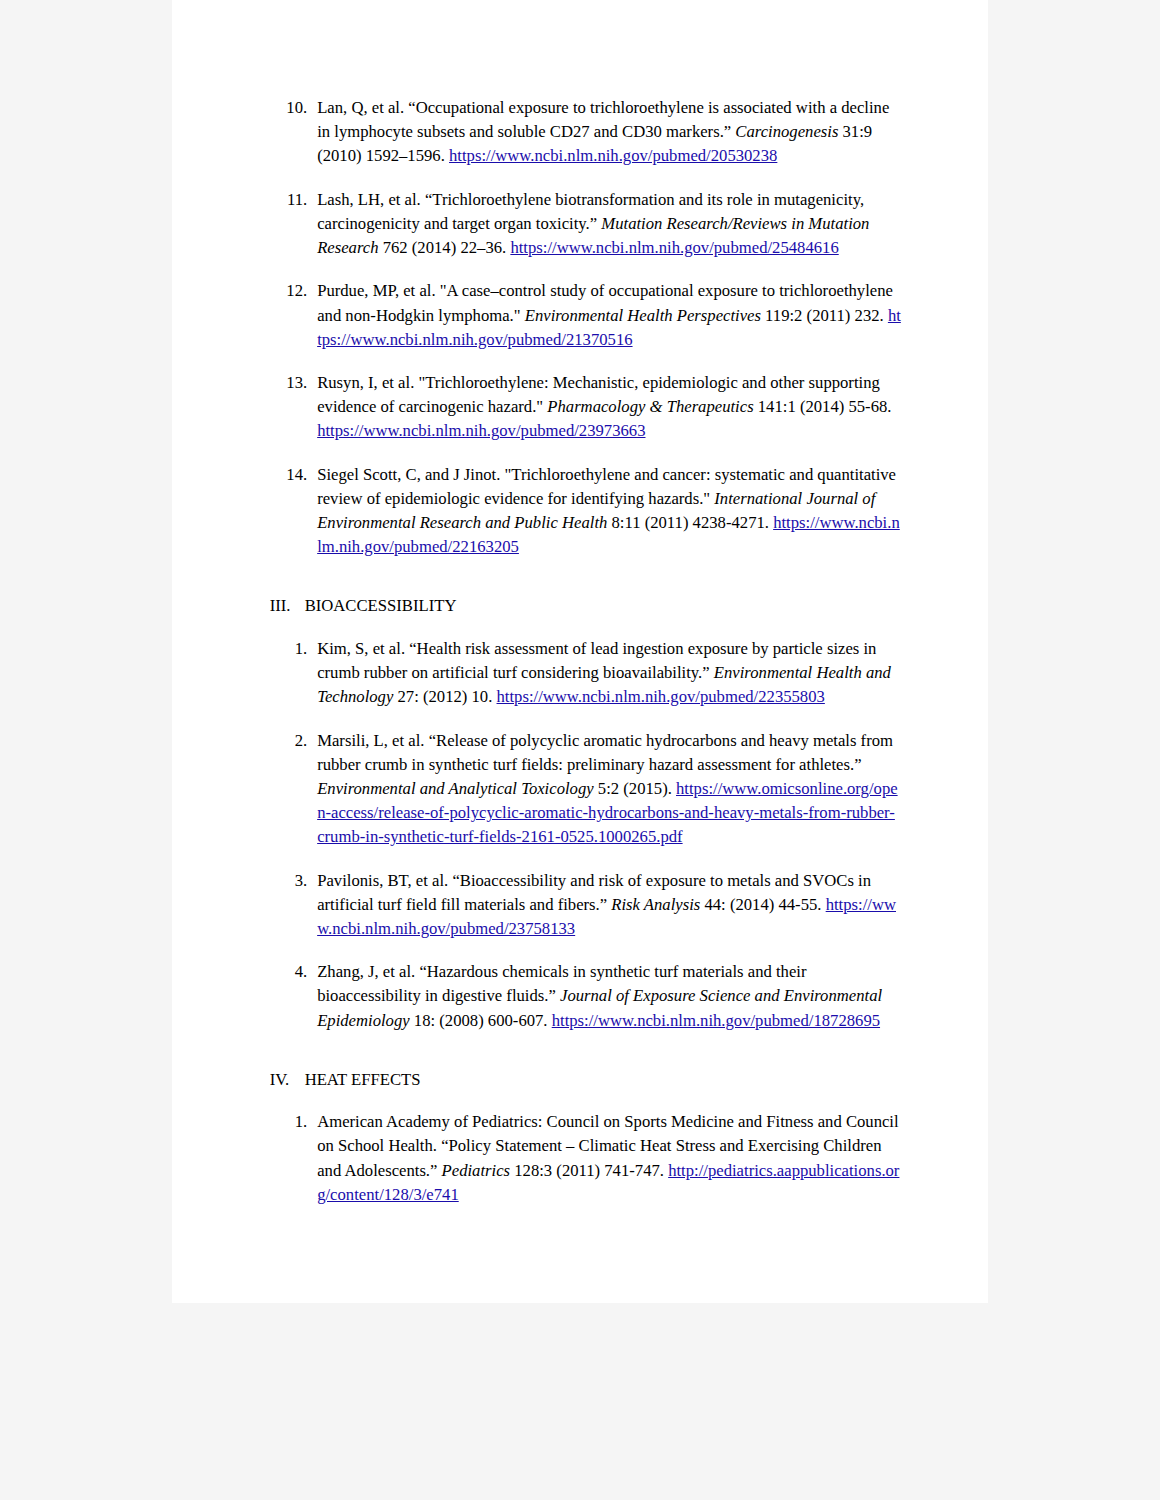Lan, Q, et al. “Occupational exposure to trichloroethylene is associated with a decline in lymphocyte subsets and soluble CD27 and CD30 markers.” Carcinogenesis 31:9 (2010) 1592–1596. https://www.ncbi.nlm.nih.gov/pubmed/20530238
Lash, LH, et al. “Trichloroethylene biotransformation and its role in mutagenicity, carcinogenicity and target organ toxicity.” Mutation Research/Reviews in Mutation Research 762 (2014) 22–36. https://www.ncbi.nlm.nih.gov/pubmed/25484616
Purdue, MP, et al. "A case–control study of occupational exposure to trichloroethylene and non-Hodgkin lymphoma." Environmental Health Perspectives 119:2 (2011) 232. https://www.ncbi.nlm.nih.gov/pubmed/21370516
Rusyn, I, et al. "Trichloroethylene: Mechanistic, epidemiologic and other supporting evidence of carcinogenic hazard." Pharmacology & Therapeutics 141:1 (2014) 55-68. https://www.ncbi.nlm.nih.gov/pubmed/23973663
Siegel Scott, C, and J Jinot. "Trichloroethylene and cancer: systematic and quantitative review of epidemiologic evidence for identifying hazards." International Journal of Environmental Research and Public Health 8:11 (2011) 4238-4271. https://www.ncbi.nlm.nih.gov/pubmed/22163205
III. BIOACCESSIBILITY
Kim, S, et al. “Health risk assessment of lead ingestion exposure by particle sizes in crumb rubber on artificial turf considering bioavailability.” Environmental Health and Technology 27: (2012) 10. https://www.ncbi.nlm.nih.gov/pubmed/22355803
Marsili, L, et al. “Release of polycyclic aromatic hydrocarbons and heavy metals from rubber crumb in synthetic turf fields: preliminary hazard assessment for athletes.” Environmental and Analytical Toxicology 5:2 (2015). https://www.omicsonline.org/open-access/release-of-polycyclic-aromatic-hydrocarbons-and-heavy-metals-from-rubber-crumb-in-synthetic-turf-fields-2161-0525.1000265.pdf
Pavilonis, BT, et al. “Bioaccessibility and risk of exposure to metals and SVOCs in artificial turf field fill materials and fibers.” Risk Analysis 44: (2014) 44-55. https://www.ncbi.nlm.nih.gov/pubmed/23758133
Zhang, J, et al. “Hazardous chemicals in synthetic turf materials and their bioaccessibility in digestive fluids.” Journal of Exposure Science and Environmental Epidemiology 18: (2008) 600-607. https://www.ncbi.nlm.nih.gov/pubmed/18728695
IV. HEAT EFFECTS
American Academy of Pediatrics: Council on Sports Medicine and Fitness and Council on School Health. “Policy Statement – Climatic Heat Stress and Exercising Children and Adolescents.” Pediatrics 128:3 (2011) 741-747. http://pediatrics.aappublications.org/content/128/3/e741